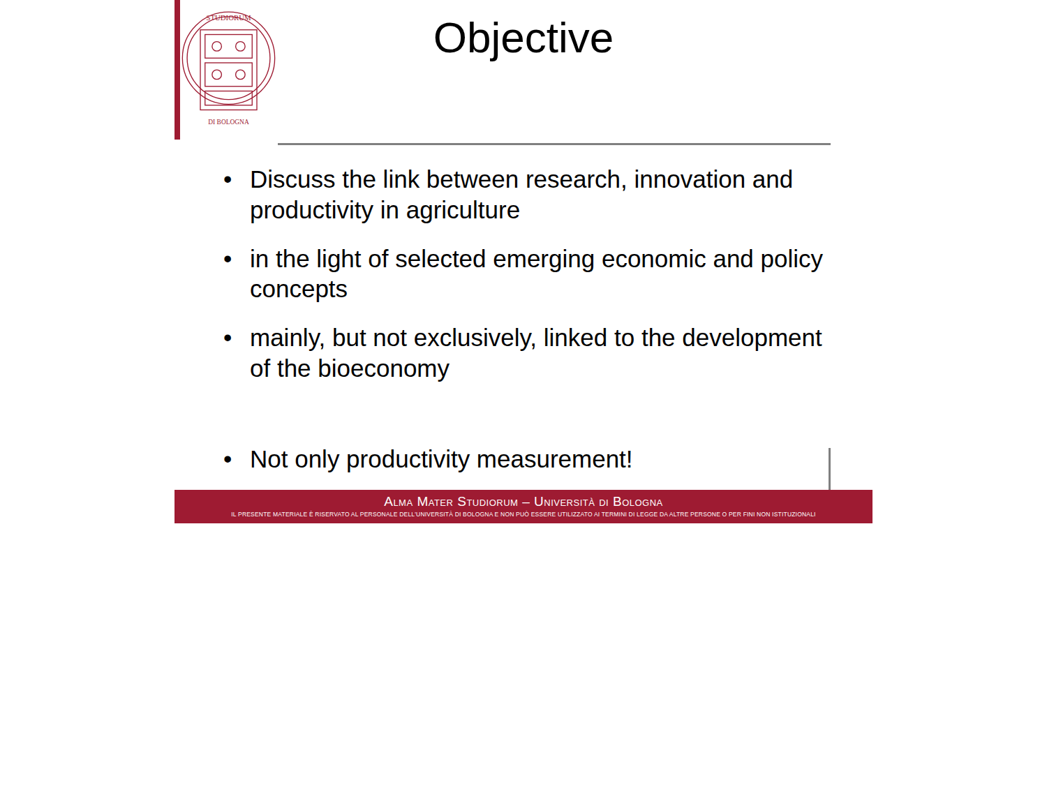Objective
Discuss the link between research, innovation and productivity in agriculture
in the light of selected emerging economic and policy concepts
mainly, but not exclusively, linked to the development of the bioeconomy
Not only productivity measurement!
Agriculture in context
Alma Mater Studiorum – Università di Bologna
IL PRESENTE MATERIALE È RISERVATO AL PERSONALE DELL'UNIVERSITÀ DI BOLOGNA E NON PUÒ ESSERE UTILIZZATO AI TERMINI DI LEGGE DA ALTRE PERSONE O PER FINI NON ISTITUZIONALI